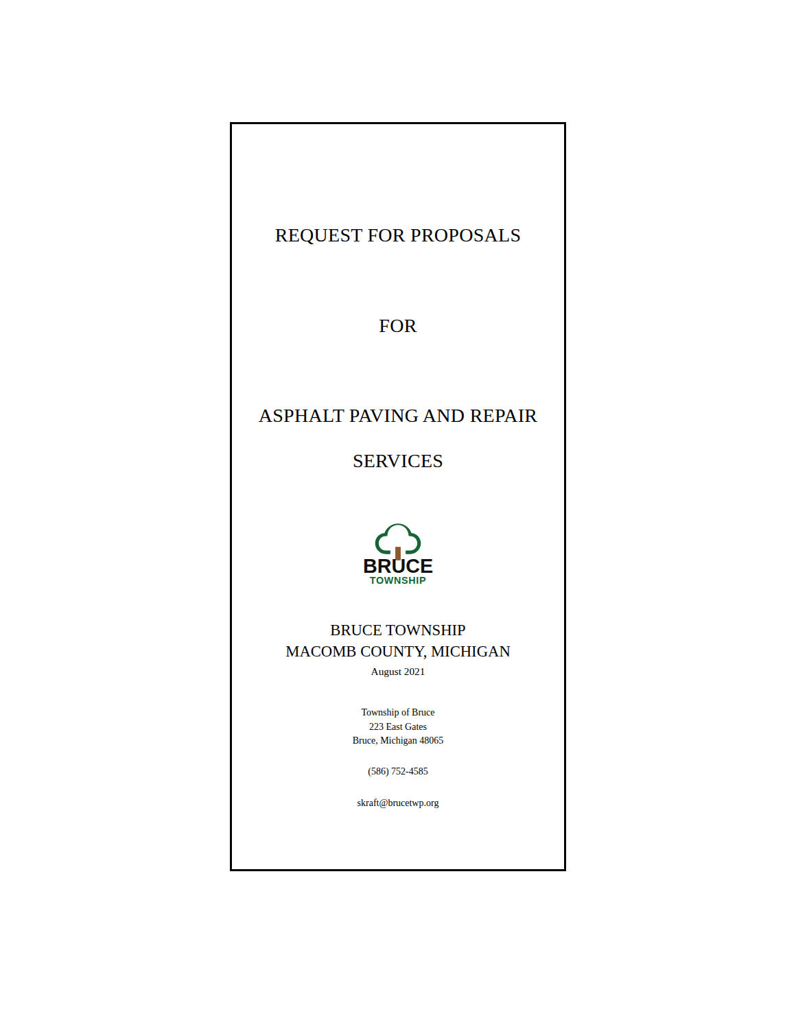Request for Proposals
for
Asphalt Paving and Repair Services
Bruce Township
Macomb County, Michigan
August 2021
Township of Bruce
223 East Gates
Bruce, Michigan 48065
(586) 752-4585
skraft@brucetwp.org